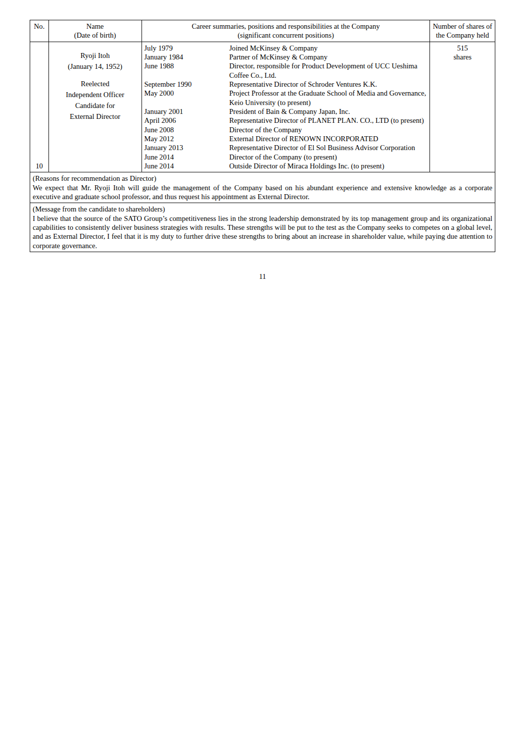| No. | Name (Date of birth) | Career summaries, positions and responsibilities at the Company (significant concurrent positions) | Number of shares of the Company held |
| --- | --- | --- | --- |
| 10 | Ryoji Itoh (January 14, 1952) Reelected Independent Officer Candidate for External Director | / July 1979 / Joined McKinsey & Company / / January 1984 / Partner of McKinsey & Company / / June 1988 / Director, responsible for Product Development of UCC Ueshima Coffee Co., Ltd. / / September 1990 / Representative Director of Schroder Ventures K.K. / / May 2000 / Project Professor at the Graduate School of Media and Governance, Keio University (to present) / / January 2001 / President of Bain & Company Japan, Inc. / / April 2006 / Representative Director of PLANET PLAN. CO., LTD (to present) / / June 2008 / Director of the Company / / May 2012 / External Director of RENOWN INCORPORATED / / January 2013 / Representative Director of El Sol Business Advisor Corporation / / June 2014 / Director of the Company (to present) / / June 2014 / Outside Director of Miraca Holdings Inc. (to present) / | 515 shares |
| (Reasons for recommendation as Director) We expect that Mr. Ryoji Itoh will guide the management of the Company based on his abundant experience and extensive knowledge as a corporate executive and graduate school professor, and thus request his appointment as External Director. |
| (Message from the candidate to shareholders) I believe that the source of the SATO Group’s competitiveness lies in the strong leadership demonstrated by its top management group and its organizational capabilities to consistently deliver business strategies with results. These strengths will be put to the test as the Company seeks to competes on a global level, and as External Director, I feel that it is my duty to further drive these strengths to bring about an increase in shareholder value, while paying due attention to corporate governance. |
11